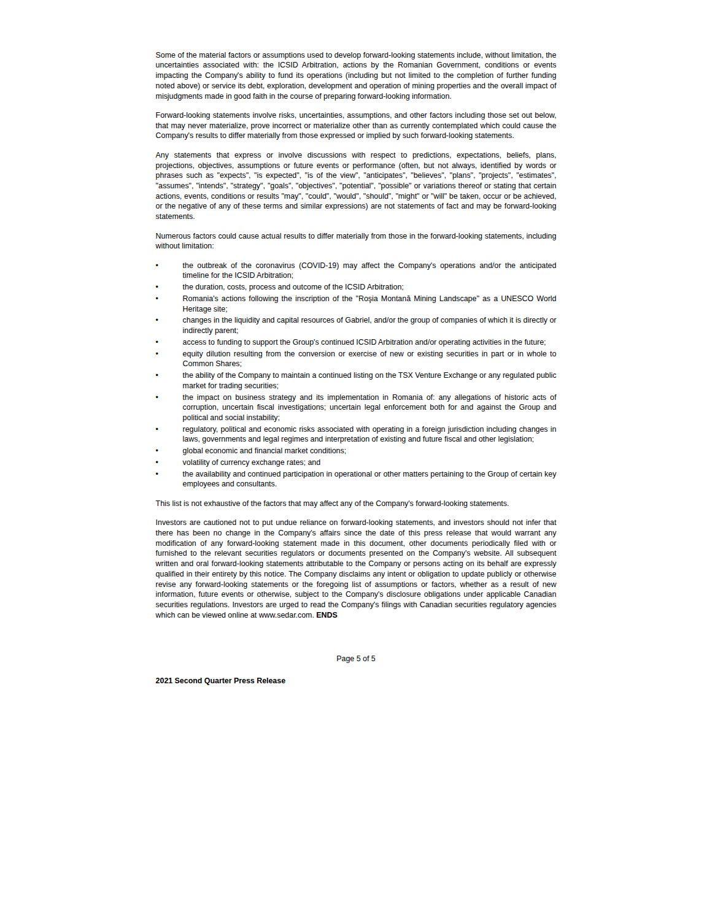Some of the material factors or assumptions used to develop forward-looking statements include, without limitation, the uncertainties associated with: the ICSID Arbitration, actions by the Romanian Government, conditions or events impacting the Company's ability to fund its operations (including but not limited to the completion of further funding noted above) or service its debt, exploration, development and operation of mining properties and the overall impact of misjudgments made in good faith in the course of preparing forward-looking information.
Forward-looking statements involve risks, uncertainties, assumptions, and other factors including those set out below, that may never materialize, prove incorrect or materialize other than as currently contemplated which could cause the Company's results to differ materially from those expressed or implied by such forward-looking statements.
Any statements that express or involve discussions with respect to predictions, expectations, beliefs, plans, projections, objectives, assumptions or future events or performance (often, but not always, identified by words or phrases such as "expects", "is expected", "is of the view", "anticipates", "believes", "plans", "projects", "estimates", "assumes", "intends", "strategy", "goals", "objectives", "potential", "possible" or variations thereof or stating that certain actions, events, conditions or results "may", "could", "would", "should", "might" or "will" be taken, occur or be achieved, or the negative of any of these terms and similar expressions) are not statements of fact and may be forward-looking statements.
Numerous factors could cause actual results to differ materially from those in the forward-looking statements, including without limitation:
the outbreak of the coronavirus (COVID-19) may affect the Company's operations and/or the anticipated timeline for the ICSID Arbitration;
the duration, costs, process and outcome of the ICSID Arbitration;
Romania's actions following the inscription of the "Roşia Montană Mining Landscape" as a UNESCO World Heritage site;
changes in the liquidity and capital resources of Gabriel, and/or the group of companies of which it is directly or indirectly parent;
access to funding to support the Group's continued ICSID Arbitration and/or operating activities in the future;
equity dilution resulting from the conversion or exercise of new or existing securities in part or in whole to Common Shares;
the ability of the Company to maintain a continued listing on the TSX Venture Exchange or any regulated public market for trading securities;
the impact on business strategy and its implementation in Romania of: any allegations of historic acts of corruption, uncertain fiscal investigations; uncertain legal enforcement both for and against the Group and political and social instability;
regulatory, political and economic risks associated with operating in a foreign jurisdiction including changes in laws, governments and legal regimes and interpretation of existing and future fiscal and other legislation;
global economic and financial market conditions;
volatility of currency exchange rates; and
the availability and continued participation in operational or other matters pertaining to the Group of certain key employees and consultants.
This list is not exhaustive of the factors that may affect any of the Company's forward-looking statements.
Investors are cautioned not to put undue reliance on forward-looking statements, and investors should not infer that there has been no change in the Company's affairs since the date of this press release that would warrant any modification of any forward-looking statement made in this document, other documents periodically filed with or furnished to the relevant securities regulators or documents presented on the Company's website. All subsequent written and oral forward-looking statements attributable to the Company or persons acting on its behalf are expressly qualified in their entirety by this notice. The Company disclaims any intent or obligation to update publicly or otherwise revise any forward-looking statements or the foregoing list of assumptions or factors, whether as a result of new information, future events or otherwise, subject to the Company's disclosure obligations under applicable Canadian securities regulations. Investors are urged to read the Company's filings with Canadian securities regulatory agencies which can be viewed online at www.sedar.com. ENDS
Page 5 of 5
2021 Second Quarter Press Release